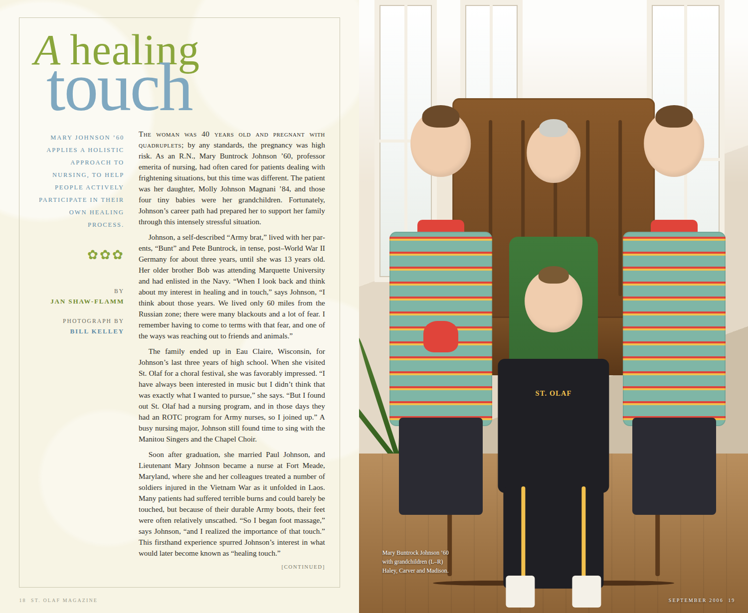A healing touch
Mary Johnson ’60 applies a holistic approach to nursing, to help people actively participate in their own healing process.
✿✿✿
by Jan Shaw-Flamm photograph by Bill Kelley
The woman was 40 years old and pregnant with quadruplets; by any standards, the pregnancy was high risk. As an R.N., Mary Buntrock Johnson ’60, professor emerita of nursing, had often cared for patients dealing with frightening situations, but this time was different. The patient was her daughter, Molly Johnson Magnani ’84, and those four tiny babies were her grandchildren. Fortunately, Johnson’s career path had prepared her to support her family through this intensely stressful situation.
Johnson, a self-described “Army brat,” lived with her parents, “Bunt” and Pete Buntrock, in tense, post–World War II Germany for about three years, until she was 13 years old. Her older brother Bob was attending Marquette University and had enlisted in the Navy. “When I look back and think about my interest in healing and in touch,” says Johnson, “I think about those years. We lived only 60 miles from the Russian zone; there were many blackouts and a lot of fear. I remember having to come to terms with that fear, and one of the ways was reaching out to friends and animals.”
The family ended up in Eau Claire, Wisconsin, for Johnson’s last three years of high school. When she visited St. Olaf for a choral festival, she was favorably impressed. “I have always been interested in music but I didn’t think that was exactly what I wanted to pursue,” she says. “But I found out St. Olaf had a nursing program, and in those days they had an ROTC program for Army nurses, so I joined up.” A busy nursing major, Johnson still found time to sing with the Manitou Singers and the Chapel Choir.
Soon after graduation, she married Paul Johnson, and Lieutenant Mary Johnson became a nurse at Fort Meade, Maryland, where she and her colleagues treated a number of soldiers injured in the Vietnam War as it unfolded in Laos. Many patients had suffered terrible burns and could barely be touched, but because of their durable Army boots, their feet were often relatively unscathed. “So I began foot massage,” says Johnson, “and I realized the importance of that touch.” This firsthand experience spurred Johnson’s interest in what would later become known as “healing touch.”
[CONTINUED]
18 St. Olaf Magazine
ST. OLAF
Mary Buntrock Johnson ’60
with grandchildren (L–R)
Haley, Carver and Madison.
September 2006 19